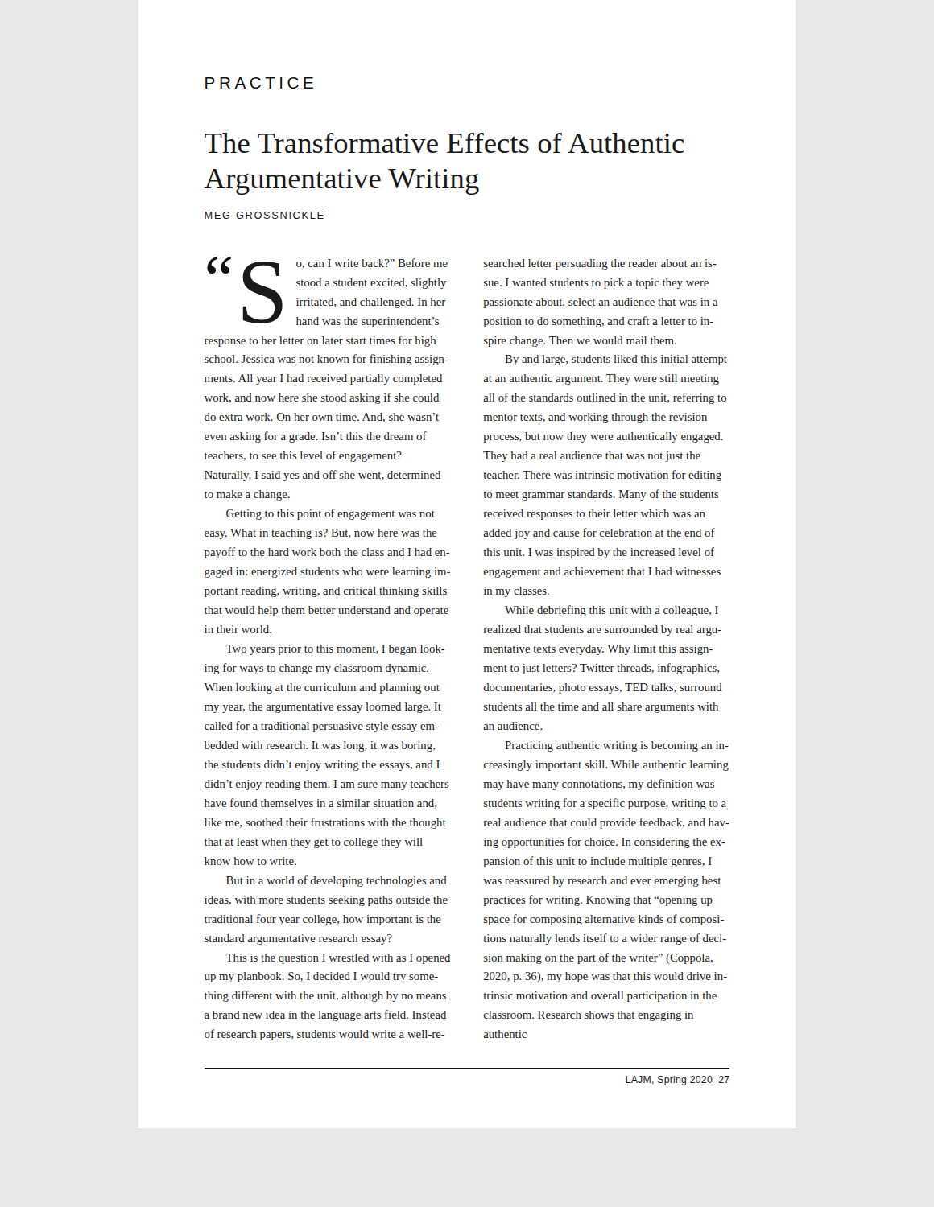Practice
The Transformative Effects of Authentic
Argumentative Writing
Meg Grossnickle
“So, can I write back?” Before me stood a student excited, slightly irritated, and challenged. In her hand was the superintendent’s response to her letter on later start times for high school. Jessica was not known for finishing assignments. All year I had received partially completed work, and now here she stood asking if she could do extra work. On her own time. And, she wasn’t even asking for a grade. Isn’t this the dream of teachers, to see this level of engagement? Naturally, I said yes and off she went, determined to make a change.
Getting to this point of engagement was not easy. What in teaching is? But, now here was the payoff to the hard work both the class and I had engaged in: energized students who were learning important reading, writing, and critical thinking skills that would help them better understand and operate in their world.
Two years prior to this moment, I began looking for ways to change my classroom dynamic. When looking at the curriculum and planning out my year, the argumentative essay loomed large. It called for a traditional persuasive style essay embedded with research. It was long, it was boring, the students didn’t enjoy writing the essays, and I didn’t enjoy reading them. I am sure many teachers have found themselves in a similar situation and, like me, soothed their frustrations with the thought that at least when they get to college they will know how to write.
But in a world of developing technologies and ideas, with more students seeking paths outside the traditional four year college, how important is the standard argumentative research essay?
This is the question I wrestled with as I opened up my planbook. So, I decided I would try something different with the unit, although by no means a brand new idea in the language arts field. Instead of research papers, students would write a well-researched letter persuading the reader about an issue. I wanted students to pick a topic they were passionate about, select an audience that was in a position to do something, and craft a letter to inspire change. Then we would mail them.
By and large, students liked this initial attempt at an authentic argument. They were still meeting all of the standards outlined in the unit, referring to mentor texts, and working through the revision process, but now they were authentically engaged. They had a real audience that was not just the teacher. There was intrinsic motivation for editing to meet grammar standards. Many of the students received responses to their letter which was an added joy and cause for celebration at the end of this unit. I was inspired by the increased level of engagement and achievement that I had witnesses in my classes.
While debriefing this unit with a colleague, I realized that students are surrounded by real argumentative texts everyday. Why limit this assignment to just letters? Twitter threads, infographics, documentaries, photo essays, TED talks, surround students all the time and all share arguments with an audience.
Practicing authentic writing is becoming an increasingly important skill. While authentic learning may have many connotations, my definition was students writing for a specific purpose, writing to a real audience that could provide feedback, and having opportunities for choice. In considering the expansion of this unit to include multiple genres, I was reassured by research and ever emerging best practices for writing. Knowing that “opening up space for composing alternative kinds of compositions naturally lends itself to a wider range of decision making on the part of the writer” (Coppola, 2020, p. 36), my hope was that this would drive intrinsic motivation and overall participation in the classroom. Research shows that engaging in authentic
LAJM, Spring 2020 27